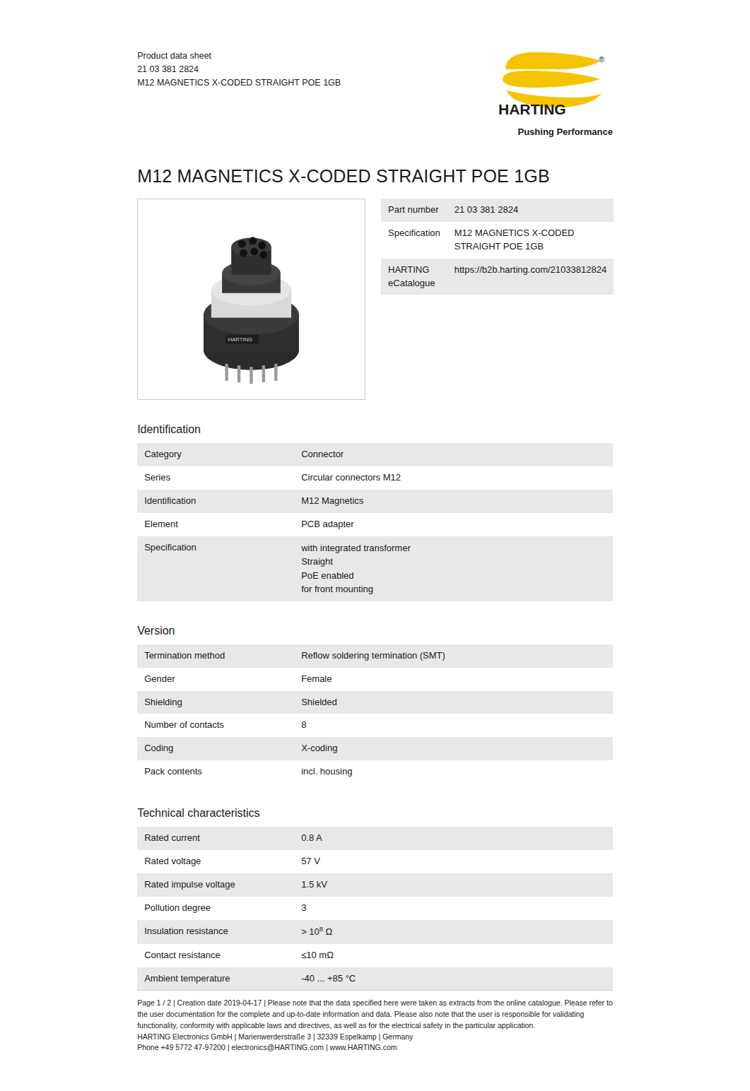Product data sheet
21 03 381 2824
M12 MAGNETICS X-CODED STRAIGHT POE 1GB
® HARTING
Pushing Performance
M12 MAGNETICS X-CODED STRAIGHT POE 1GB
HARTING
| Part number | 21 03 381 2824 |
| Specification | M12 MAGNETICS X-CODED STRAIGHT POE 1GB |
| HARTING eCatalogue | https://b2b.harting.com/21033812824 |
Identification
| Category | Connector |
| Series | Circular connectors M12 |
| Identification | M12 Magnetics |
| Element | PCB adapter |
| Specification | with integrated transformer Straight PoE enabled for front mounting |
Version
| Termination method | Reflow soldering termination (SMT) |
| Gender | Female |
| Shielding | Shielded |
| Number of contacts | 8 |
| Coding | X-coding |
| Pack contents | incl. housing |
Technical characteristics
| Rated current | 0.8 A |
| Rated voltage | 57 V |
| Rated impulse voltage | 1.5 kV |
| Pollution degree | 3 |
| Insulation resistance | > 10 8 Ω |
| Contact resistance | ≤10 mΩ |
| Ambient temperature | -40 ... +85 °C |
Page 1 / 2 | Creation date 2019-04-17 | Please note that the data specified here were taken as extracts from the online catalogue. Please refer to the user documentation for the complete and up-to-date information and data. Please also note that the user is responsible for validating functionality, conformity with applicable laws and directives, as well as for the electrical safety in the particular application.
HARTING Electronics GmbH | Marienwerderstraße 3 | 32339 Espelkamp | Germany
Phone +49 5772 47-97200 | electronics@HARTING.com | www.HARTING.com